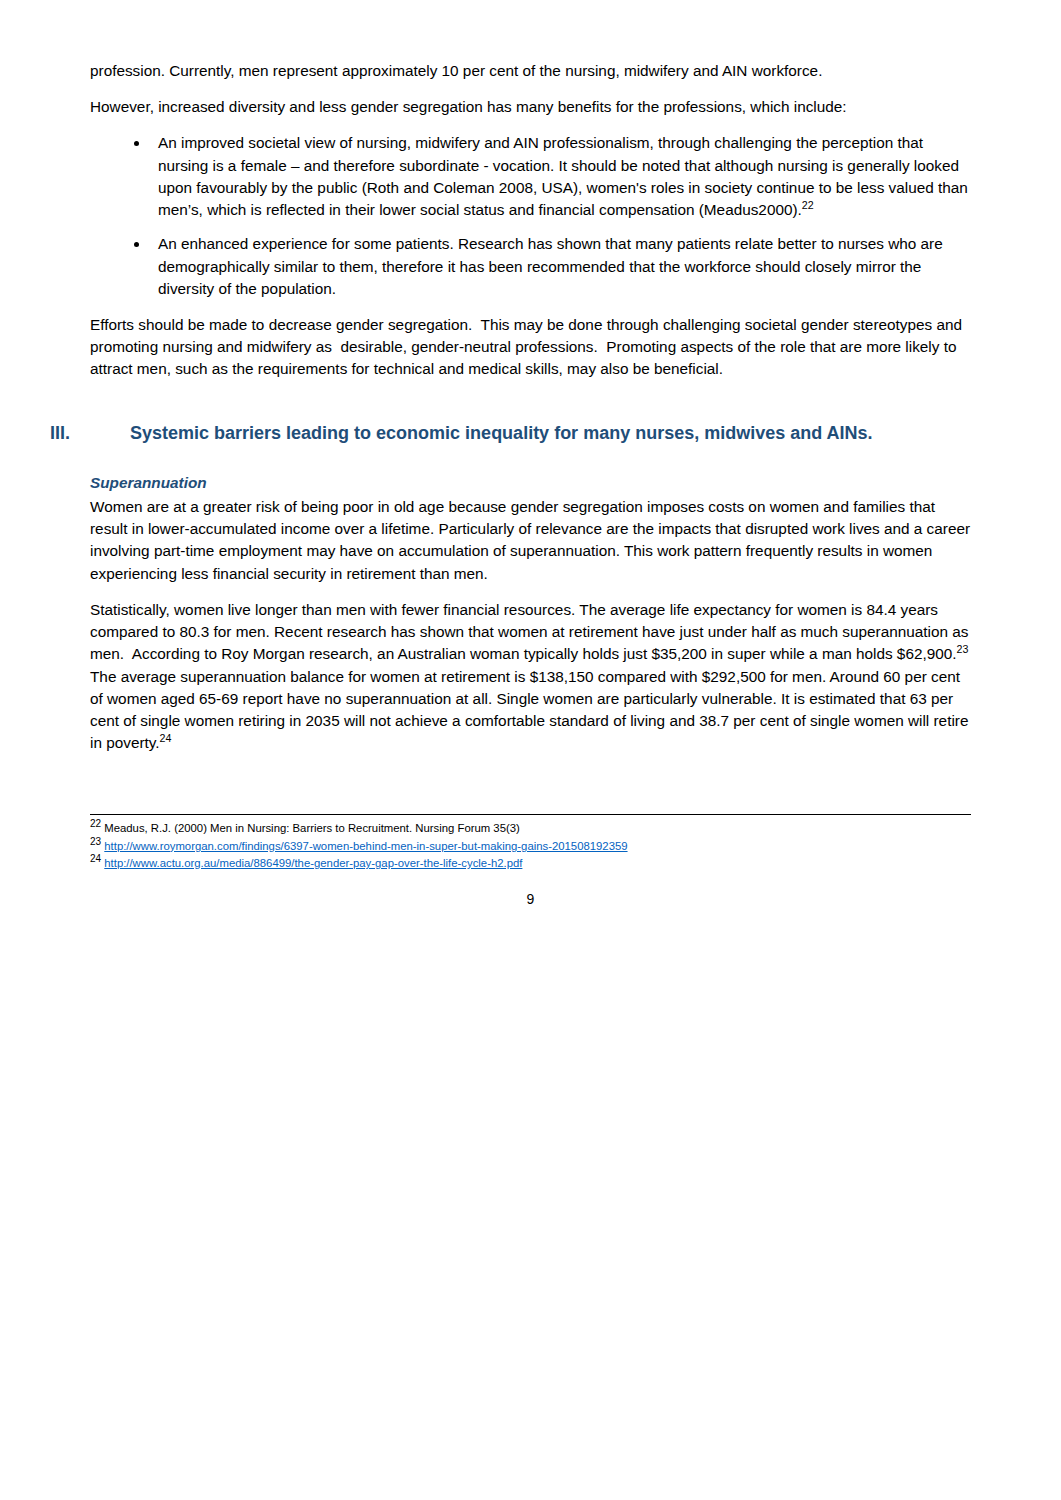profession. Currently, men represent approximately 10 per cent of the nursing, midwifery and AIN workforce.
However, increased diversity and less gender segregation has many benefits for the professions, which include:
An improved societal view of nursing, midwifery and AIN professionalism, through challenging the perception that nursing is a female – and therefore subordinate - vocation. It should be noted that although nursing is generally looked upon favourably by the public (Roth and Coleman 2008, USA), women's roles in society continue to be less valued than men’s, which is reflected in their lower social status and financial compensation (Meadus2000).22
An enhanced experience for some patients. Research has shown that many patients relate better to nurses who are demographically similar to them, therefore it has been recommended that the workforce should closely mirror the diversity of the population.
Efforts should be made to decrease gender segregation. This may be done through challenging societal gender stereotypes and promoting nursing and midwifery as desirable, gender-neutral professions. Promoting aspects of the role that are more likely to attract men, such as the requirements for technical and medical skills, may also be beneficial.
III. Systemic barriers leading to economic inequality for many nurses, midwives and AINs.
Superannuation
Women are at a greater risk of being poor in old age because gender segregation imposes costs on women and families that result in lower-accumulated income over a lifetime. Particularly of relevance are the impacts that disrupted work lives and a career involving part-time employment may have on accumulation of superannuation. This work pattern frequently results in women experiencing less financial security in retirement than men.
Statistically, women live longer than men with fewer financial resources. The average life expectancy for women is 84.4 years compared to 80.3 for men. Recent research has shown that women at retirement have just under half as much superannuation as men. According to Roy Morgan research, an Australian woman typically holds just $35,200 in super while a man holds $62,900.23 The average superannuation balance for women at retirement is $138,150 compared with $292,500 for men. Around 60 per cent of women aged 65-69 report have no superannuation at all. Single women are particularly vulnerable. It is estimated that 63 per cent of single women retiring in 2035 will not achieve a comfortable standard of living and 38.7 per cent of single women will retire in poverty.24
22 Meadus, R.J. (2000) Men in Nursing: Barriers to Recruitment. Nursing Forum 35(3)
23 http://www.roymorgan.com/findings/6397-women-behind-men-in-super-but-making-gains-201508192359
24 http://www.actu.org.au/media/886499/the-gender-pay-gap-over-the-life-cycle-h2.pdf
9